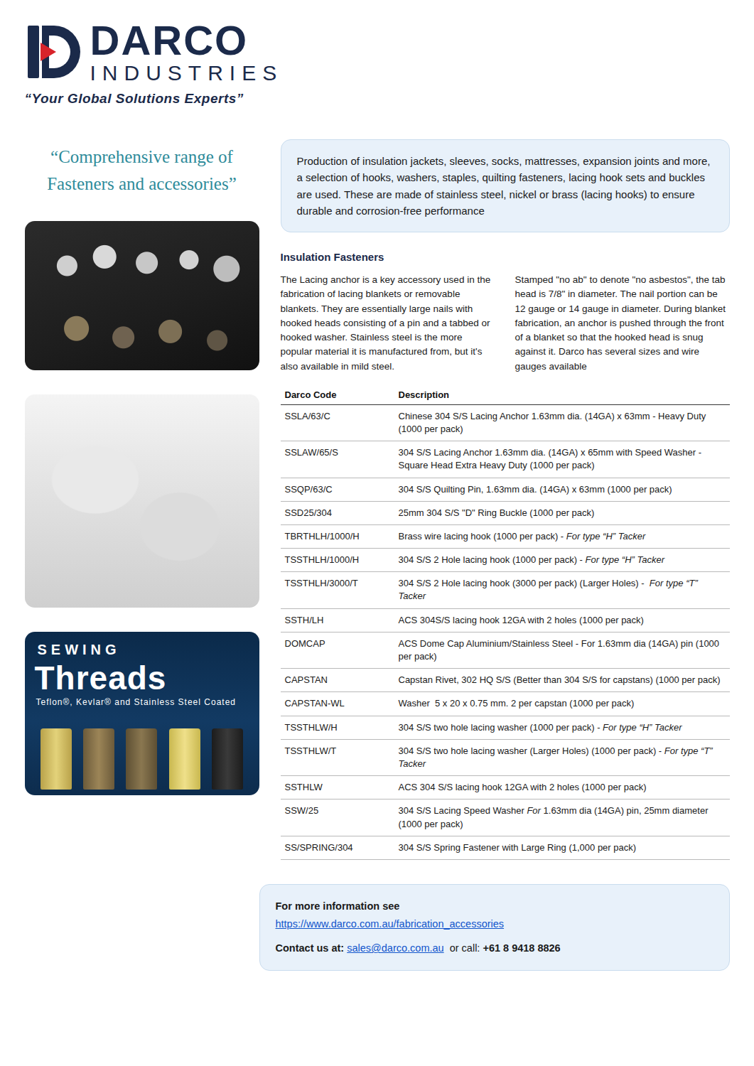DARCO
INDUSTRIES
“Your Global Solutions Experts”
“Comprehensive range of Fasteners and accessories”
SEWING Threads Teflon®, Kevlar® and Stainless Steel Coated
Production of insulation jackets, sleeves, socks, mattresses, expansion joints and more, a selection of hooks, washers, staples, quilting fasteners, lacing hook sets and buckles are used. These are made of stainless steel, nickel or brass (lacing hooks) to ensure durable and corrosion-free performance
Insulation Fasteners
The Lacing anchor is a key accessory used in the fabrication of lacing blankets or removable blankets. They are essentially large nails with hooked heads consisting of a pin and a tabbed or hooked washer. Stainless steel is the more popular material it is manufactured from, but it's also available in mild steel.
Stamped "no ab" to denote "no asbestos", the tab head is 7/8" in diameter. The nail portion can be 12 gauge or 14 gauge in diameter. During blanket fabrication, an anchor is pushed through the front of a blanket so that the hooked head is snug against it. Darco has several sizes and wire gauges available
| Darco Code | Description |
| --- | --- |
| SSLA/63/C | Chinese 304 S/S Lacing Anchor 1.63mm dia. (14GA) x 63mm - Heavy Duty (1000 per pack) |
| SSLAW/65/S | 304 S/S Lacing Anchor 1.63mm dia. (14GA) x 65mm with Speed Washer - Square Head Extra Heavy Duty (1000 per pack) |
| SSQP/63/C | 304 S/S Quilting Pin, 1.63mm dia. (14GA) x 63mm (1000 per pack) |
| SSD25/304 | 25mm 304 S/S "D" Ring Buckle (1000 per pack) |
| TBRTHLH/1000/H | Brass wire lacing hook (1000 per pack) - For type “H” Tacker |
| TSSTHLH/1000/H | 304 S/S 2 Hole lacing hook (1000 per pack) - For type “H” Tacker |
| TSSTHLH/3000/T | 304 S/S 2 Hole lacing hook (3000 per pack) (Larger Holes) - For type “T” Tacker |
| SSTH/LH | ACS 304S/S lacing hook 12GA with 2 holes (1000 per pack) |
| DOMCAP | ACS Dome Cap Aluminium/Stainless Steel - For 1.63mm dia (14GA) pin (1000 per pack) |
| CAPSTAN | Capstan Rivet, 302 HQ S/S (Better than 304 S/S for capstans) (1000 per pack) |
| CAPSTAN-WL | Washer 5 x 20 x 0.75 mm. 2 per capstan (1000 per pack) |
| TSSTHLW/H | 304 S/S two hole lacing washer (1000 per pack) - For type “H” Tacker |
| TSSTHLW/T | 304 S/S two hole lacing washer (Larger Holes) (1000 per pack) - For type “T” Tacker |
| SSTHLW | ACS 304 S/S lacing hook 12GA with 2 holes (1000 per pack) |
| SSW/25 | 304 S/S Lacing Speed Washer For 1.63mm dia (14GA) pin, 25mm diameter (1000 per pack) |
| SS/SPRING/304 | 304 S/S Spring Fastener with Large Ring (1,000 per pack) |
For more information see
https://www.darco.com.au/fabrication_accessories
Contact us at: sales@darco.com.au or call: +61 8 9418 8826